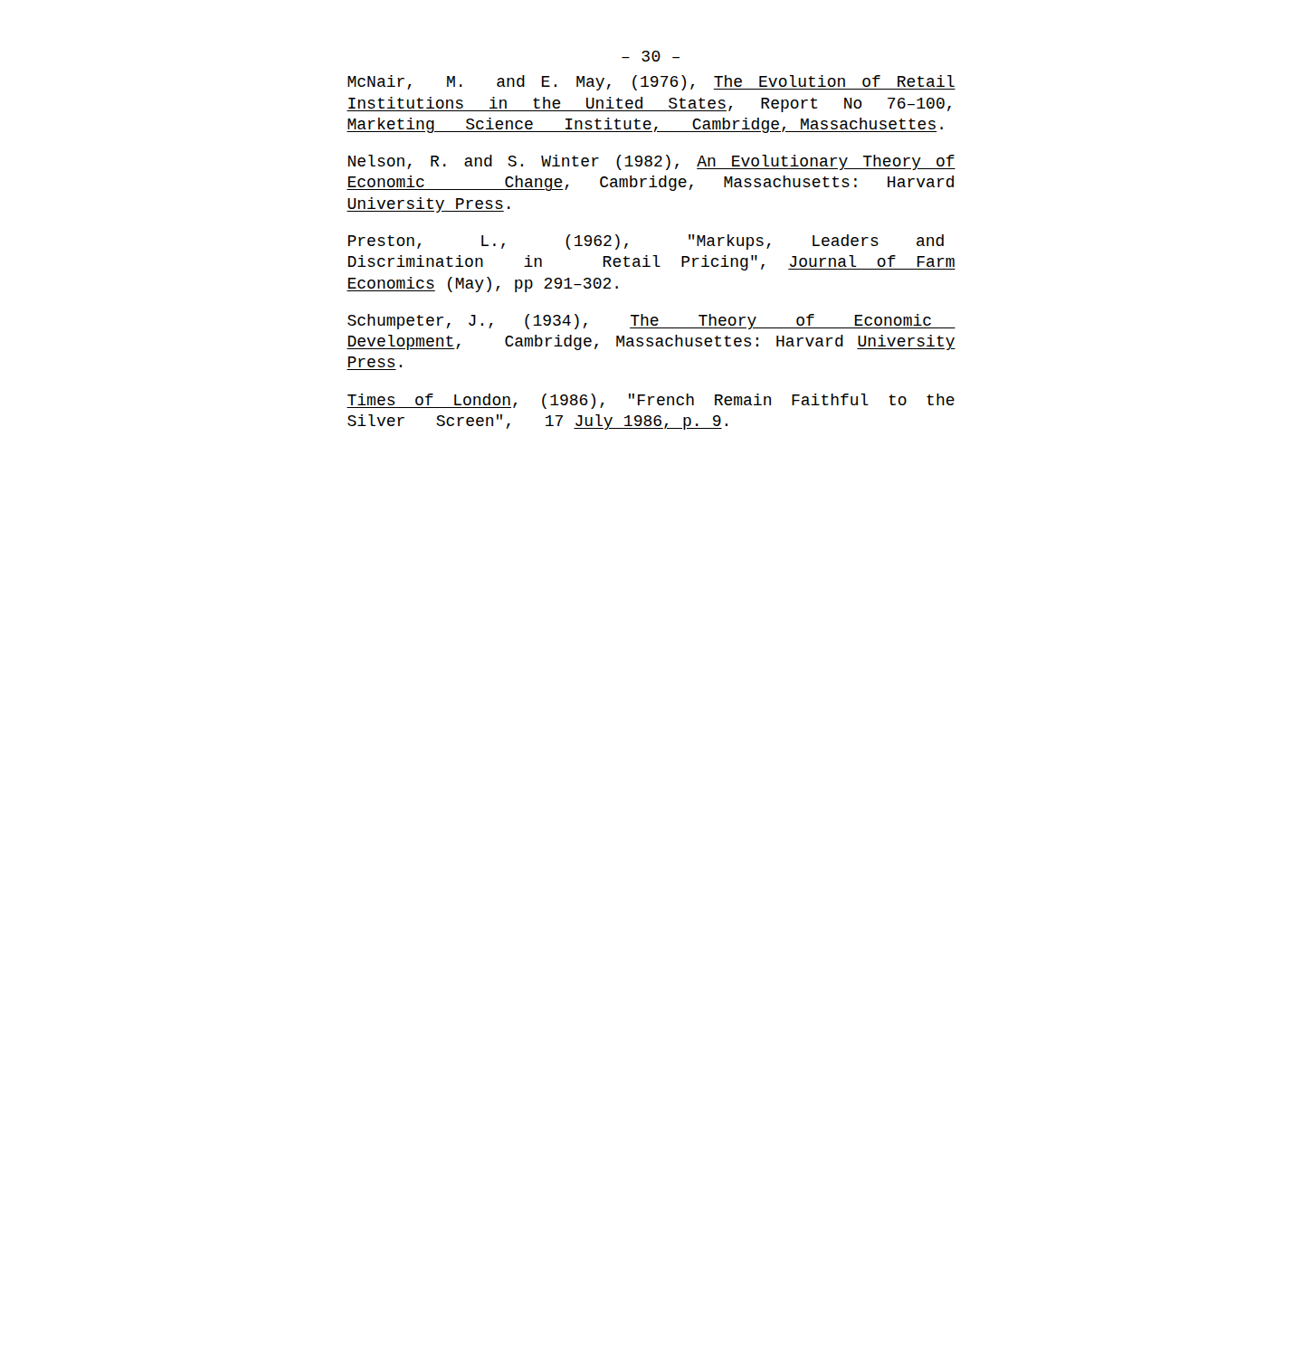– 30 –
McNair, M. and E. May, (1976), The Evolution of Retail Institutions in the United States, Report No 76–100, Marketing Science Institute, Cambridge, Massachusettes.
Nelson, R. and S. Winter (1982), An Evolutionary Theory of Economic Change, Cambridge, Massachusetts: Harvard University Press.
Preston, L., (1962), "Markups, Leaders and Discrimination in Retail Pricing", Journal of Farm Economics (May), pp 291–302.
Schumpeter, J., (1934), The Theory of Economic Development, Cambridge, Massachusettes: Harvard University Press.
Times of London, (1986), "French Remain Faithful to the Silver Screen", 17 July 1986, p. 9.